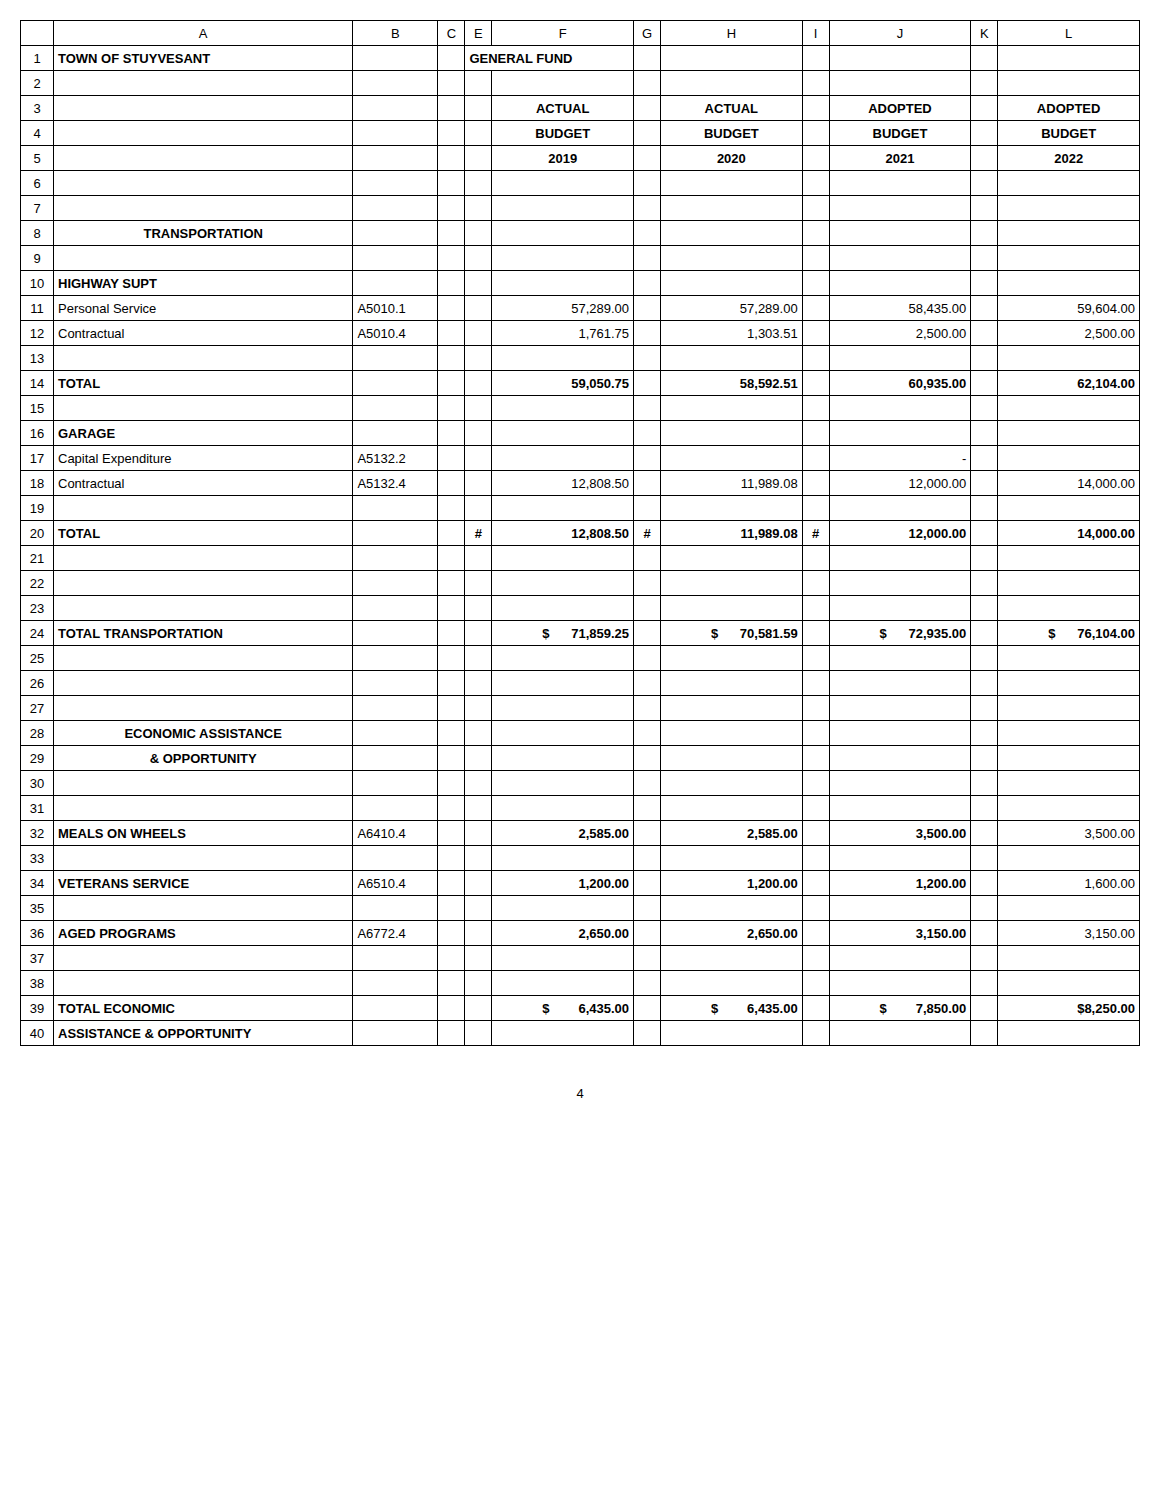| | A | B | C | E | F | G | H | I | J | K | L |
| --- | --- | --- | --- | --- | --- | --- | --- | --- | --- | --- | --- |
| 1 | TOWN OF STUYVESANT | | | GENERAL FUND | | | | | | |
| 2 | | | | | | | | | | | |
| 3 | | | | | ACTUAL | | ACTUAL | | ADOPTED | | ADOPTED |
| 4 | | | | | BUDGET | | BUDGET | | BUDGET | | BUDGET |
| 5 | | | | | 2019 | | 2020 | | 2021 | | 2022 |
| 6 | | | | | | | | | | | |
| 7 | | | | | | | | | | | |
| 8 | TRANSPORTATION | | | | | | | | | | |
| 9 | | | | | | | | | | | |
| 10 | HIGHWAY SUPT | | | | | | | | | | |
| 11 | Personal Service | A5010.1 | | | 57,289.00 | | 57,289.00 | | 58,435.00 | | 59,604.00 |
| 12 | Contractual | A5010.4 | | | 1,761.75 | | 1,303.51 | | 2,500.00 | | 2,500.00 |
| 13 | | | | | | | | | | | |
| 14 | TOTAL | | | | 59,050.75 | | 58,592.51 | | 60,935.00 | | 62,104.00 |
| 15 | | | | | | | | | | | |
| 16 | GARAGE | | | | | | | | | | |
| 17 | Capital Expenditure | A5132.2 | | | | | | | - | | |
| 18 | Contractual | A5132.4 | | | 12,808.50 | | 11,989.08 | | 12,000.00 | | 14,000.00 |
| 19 | | | | | | | | | | | |
| 20 | TOTAL | | | # | 12,808.50 | # | 11,989.08 | # | 12,000.00 | | 14,000.00 |
| 21 | | | | | | | | | | | |
| 22 | | | | | | | | | | | |
| 23 | | | | | | | | | | | |
| 24 | TOTAL TRANSPORTATION | | | | $ 71,859.25 | | $ 70,581.59 | | $ 72,935.00 | | $ 76,104.00 |
| 25 | | | | | | | | | | | |
| 26 | | | | | | | | | | | |
| 27 | | | | | | | | | | | |
| 28 | ECONOMIC ASSISTANCE | | | | | | | | | | |
| 29 | & OPPORTUNITY | | | | | | | | | | |
| 30 | | | | | | | | | | | |
| 31 | | | | | | | | | | | |
| 32 | MEALS ON WHEELS | A6410.4 | | | 2,585.00 | | 2,585.00 | | 3,500.00 | | 3,500.00 |
| 33 | | | | | | | | | | | |
| 34 | VETERANS SERVICE | A6510.4 | | | 1,200.00 | | 1,200.00 | | 1,200.00 | | 1,600.00 |
| 35 | | | | | | | | | | | |
| 36 | AGED PROGRAMS | A6772.4 | | | 2,650.00 | | 2,650.00 | | 3,150.00 | | 3,150.00 |
| 37 | | | | | | | | | | | |
| 38 | | | | | | | | | | | |
| 39 | TOTAL ECONOMIC | | | | $ 6,435.00 | | $ 6,435.00 | | $ 7,850.00 | | $8,250.00 |
| 40 | ASSISTANCE & OPPORTUNITY | | | | | | | | | | |
4